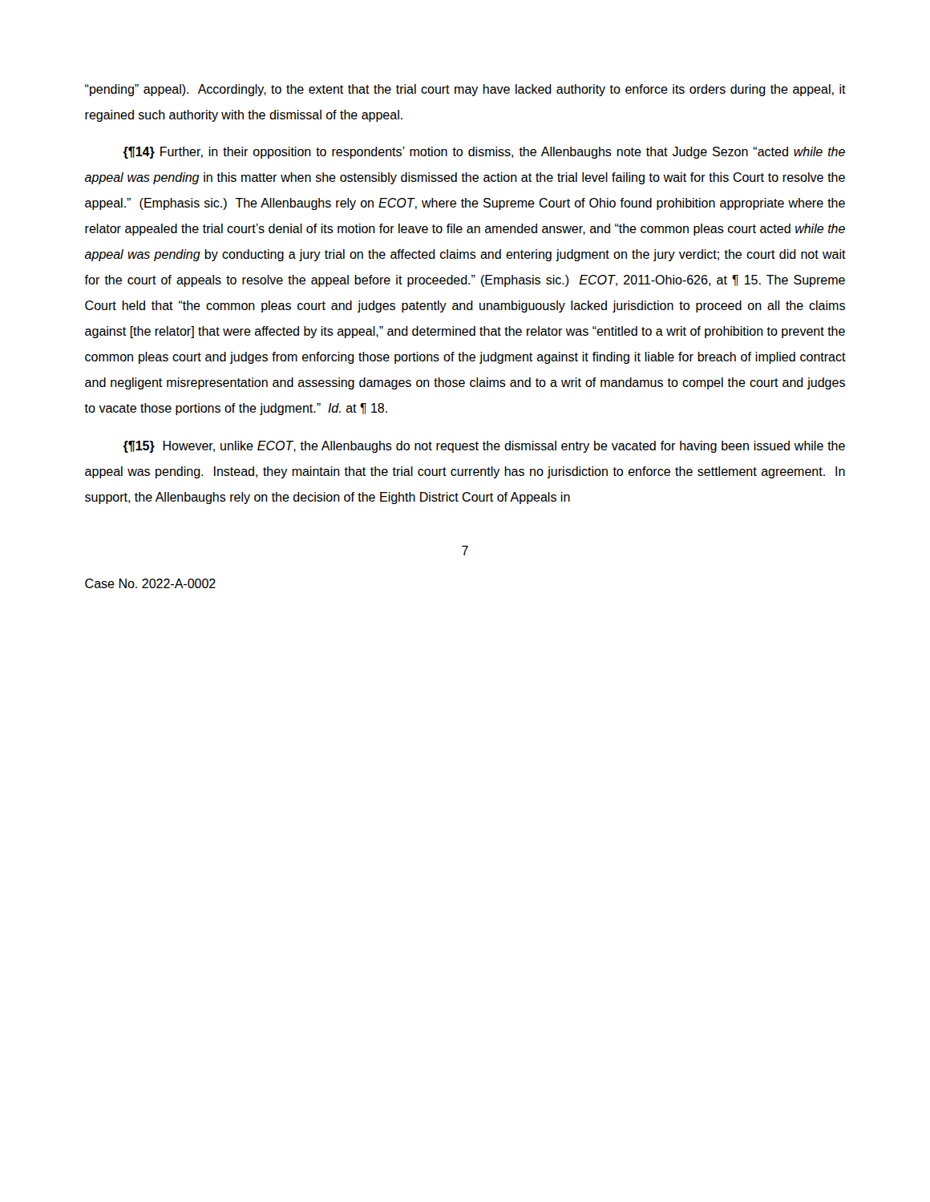“pending” appeal). Accordingly, to the extent that the trial court may have lacked authority to enforce its orders during the appeal, it regained such authority with the dismissal of the appeal.
{¶14} Further, in their opposition to respondents’ motion to dismiss, the Allenbaughs note that Judge Sezon “acted while the appeal was pending in this matter when she ostensibly dismissed the action at the trial level failing to wait for this Court to resolve the appeal.” (Emphasis sic.) The Allenbaughs rely on ECOT, where the Supreme Court of Ohio found prohibition appropriate where the relator appealed the trial court’s denial of its motion for leave to file an amended answer, and “the common pleas court acted while the appeal was pending by conducting a jury trial on the affected claims and entering judgment on the jury verdict; the court did not wait for the court of appeals to resolve the appeal before it proceeded.” (Emphasis sic.) ECOT, 2011-Ohio-626, at ¶ 15. The Supreme Court held that “the common pleas court and judges patently and unambiguously lacked jurisdiction to proceed on all the claims against [the relator] that were affected by its appeal,” and determined that the relator was “entitled to a writ of prohibition to prevent the common pleas court and judges from enforcing those portions of the judgment against it finding it liable for breach of implied contract and negligent misrepresentation and assessing damages on those claims and to a writ of mandamus to compel the court and judges to vacate those portions of the judgment.” Id. at ¶ 18.
{¶15} However, unlike ECOT, the Allenbaughs do not request the dismissal entry be vacated for having been issued while the appeal was pending. Instead, they maintain that the trial court currently has no jurisdiction to enforce the settlement agreement. In support, the Allenbaughs rely on the decision of the Eighth District Court of Appeals in
7
Case No. 2022-A-0002